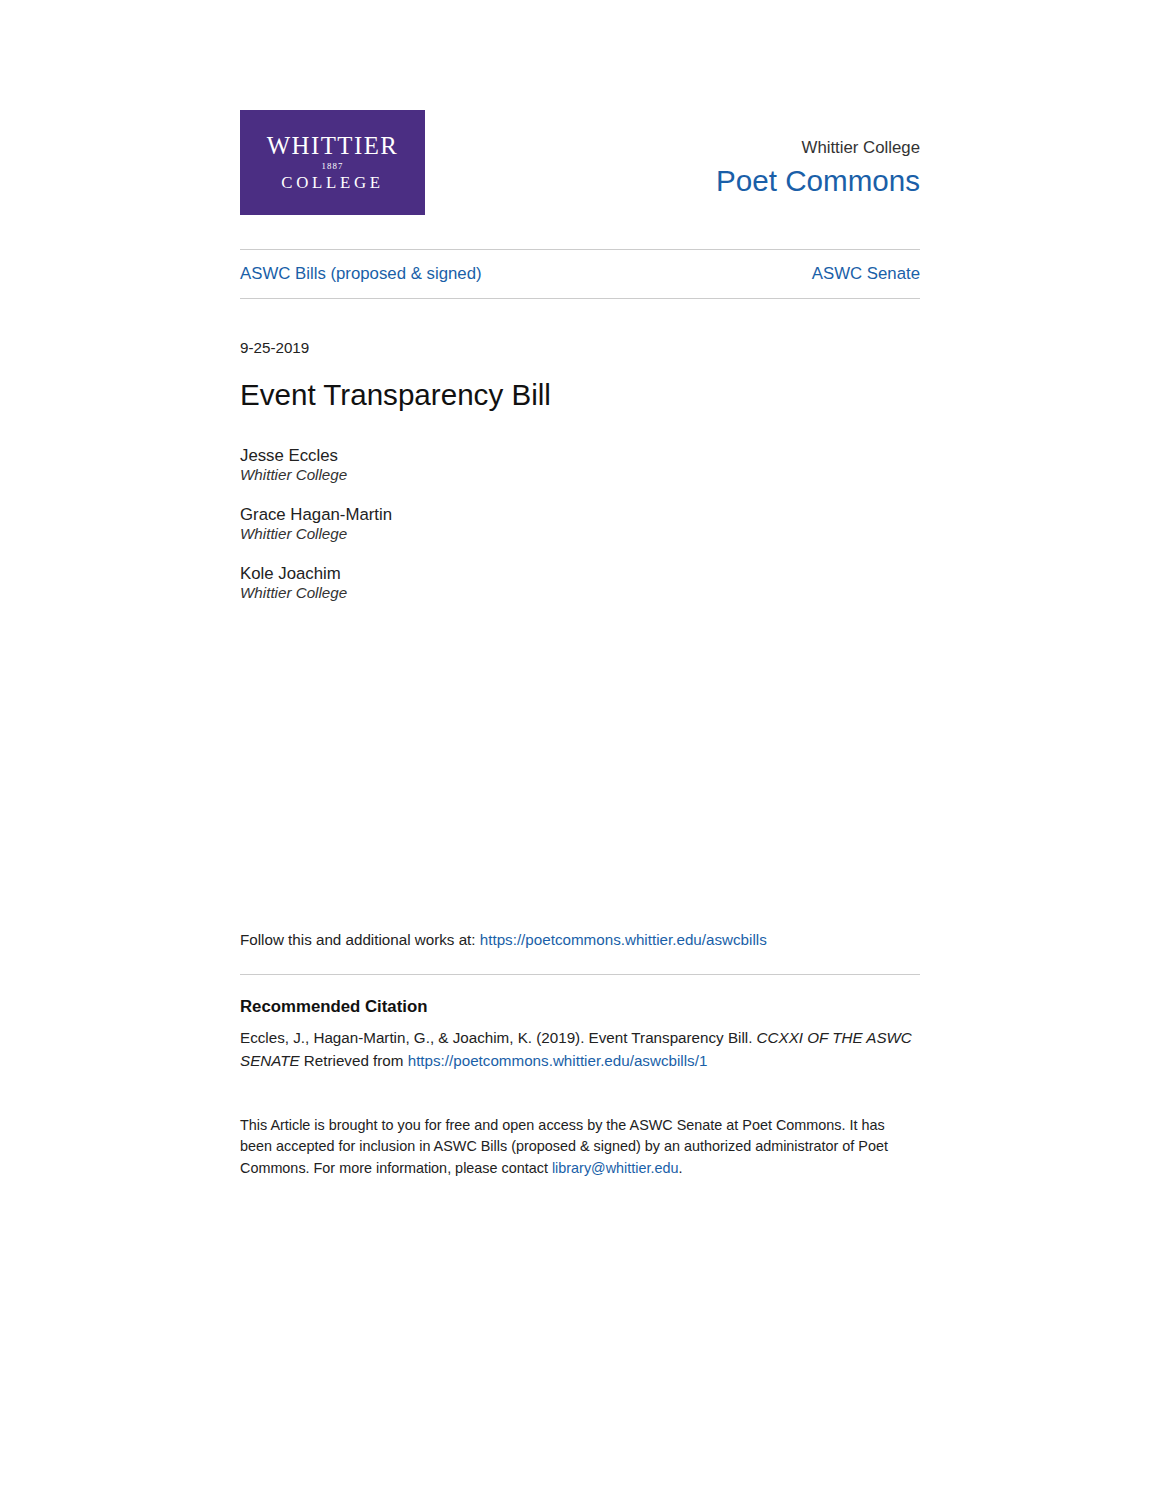WHITTIER
1887
COLLEGE
Whittier College
Poet Commons
ASWC Bills (proposed & signed) ASWC Senate
9-25-2019
Event Transparency Bill
Jesse Eccles
Whittier College
Grace Hagan-Martin
Whittier College
Kole Joachim
Whittier College
Follow this and additional works at: https://poetcommons.whittier.edu/aswcbills
Recommended Citation
Eccles, J., Hagan-Martin, G., & Joachim, K. (2019). Event Transparency Bill. CCXXI OF THE ASWC SENATE Retrieved from https://poetcommons.whittier.edu/aswcbills/1
This Article is brought to you for free and open access by the ASWC Senate at Poet Commons. It has been accepted for inclusion in ASWC Bills (proposed & signed) by an authorized administrator of Poet Commons. For more information, please contact library@whittier.edu.